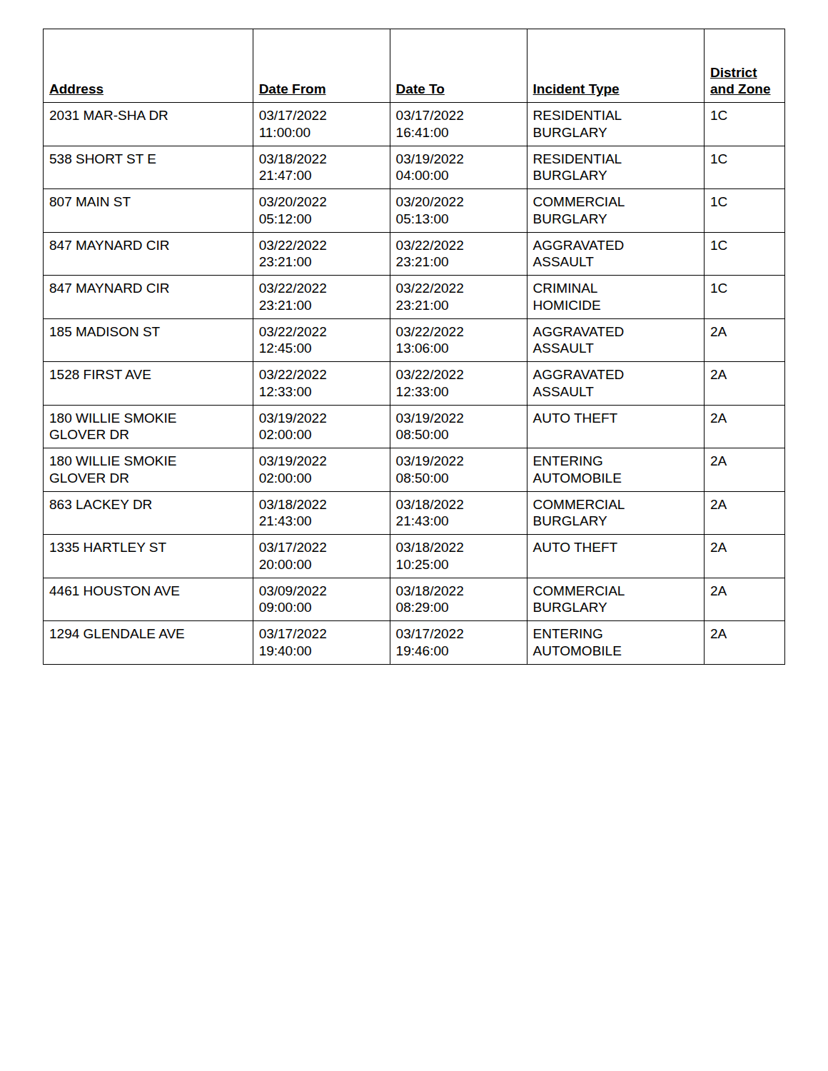| Address | Date From | Date To | Incident Type | District and Zone |
| --- | --- | --- | --- | --- |
| 2031 MAR-SHA DR | 03/17/2022 11:00:00 | 03/17/2022 16:41:00 | RESIDENTIAL BURGLARY | 1C |
| 538 SHORT ST E | 03/18/2022 21:47:00 | 03/19/2022 04:00:00 | RESIDENTIAL BURGLARY | 1C |
| 807 MAIN ST | 03/20/2022 05:12:00 | 03/20/2022 05:13:00 | COMMERCIAL BURGLARY | 1C |
| 847 MAYNARD CIR | 03/22/2022 23:21:00 | 03/22/2022 23:21:00 | AGGRAVATED ASSAULT | 1C |
| 847 MAYNARD CIR | 03/22/2022 23:21:00 | 03/22/2022 23:21:00 | CRIMINAL HOMICIDE | 1C |
| 185 MADISON ST | 03/22/2022 12:45:00 | 03/22/2022 13:06:00 | AGGRAVATED ASSAULT | 2A |
| 1528 FIRST AVE | 03/22/2022 12:33:00 | 03/22/2022 12:33:00 | AGGRAVATED ASSAULT | 2A |
| 180 WILLIE SMOKIE GLOVER DR | 03/19/2022 02:00:00 | 03/19/2022 08:50:00 | AUTO THEFT | 2A |
| 180 WILLIE SMOKIE GLOVER DR | 03/19/2022 02:00:00 | 03/19/2022 08:50:00 | ENTERING AUTOMOBILE | 2A |
| 863 LACKEY DR | 03/18/2022 21:43:00 | 03/18/2022 21:43:00 | COMMERCIAL BURGLARY | 2A |
| 1335 HARTLEY ST | 03/17/2022 20:00:00 | 03/18/2022 10:25:00 | AUTO THEFT | 2A |
| 4461 HOUSTON AVE | 03/09/2022 09:00:00 | 03/18/2022 08:29:00 | COMMERCIAL BURGLARY | 2A |
| 1294 GLENDALE AVE | 03/17/2022 19:40:00 | 03/17/2022 19:46:00 | ENTERING AUTOMOBILE | 2A |